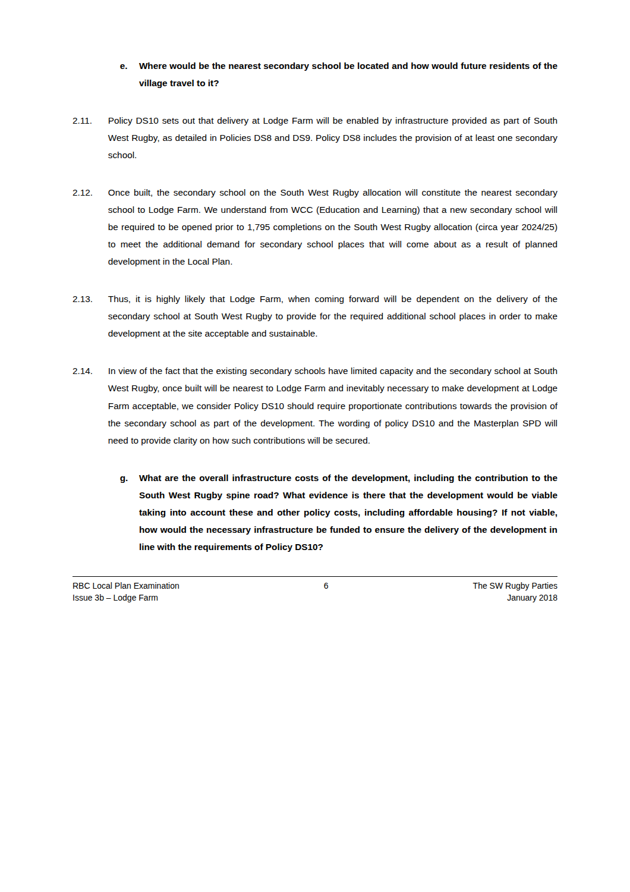e.
Where would be the nearest secondary school be located and how would future residents of the village travel to it?
2.11.
Policy DS10 sets out that delivery at Lodge Farm will be enabled by infrastructure provided as part of South West Rugby, as detailed in Policies DS8 and DS9. Policy DS8 includes the provision of at least one secondary school.
2.12.
Once built, the secondary school on the South West Rugby allocation will constitute the nearest secondary school to Lodge Farm. We understand from WCC (Education and Learning) that a new secondary school will be required to be opened prior to 1,795 completions on the South West Rugby allocation (circa year 2024/25) to meet the additional demand for secondary school places that will come about as a result of planned development in the Local Plan.
2.13.
Thus, it is highly likely that Lodge Farm, when coming forward will be dependent on the delivery of the secondary school at South West Rugby to provide for the required additional school places in order to make development at the site acceptable and sustainable.
2.14.
In view of the fact that the existing secondary schools have limited capacity and the secondary school at South West Rugby, once built will be nearest to Lodge Farm and inevitably necessary to make development at Lodge Farm acceptable, we consider Policy DS10 should require proportionate contributions towards the provision of the secondary school as part of the development. The wording of policy DS10 and the Masterplan SPD will need to provide clarity on how such contributions will be secured.
g.
What are the overall infrastructure costs of the development, including the contribution to the South West Rugby spine road? What evidence is there that the development would be viable taking into account these and other policy costs, including affordable housing? If not viable, how would the necessary infrastructure be funded to ensure the delivery of the development in line with the requirements of Policy DS10?
RBC Local Plan Examination Issue 3b – Lodge Farm
6
The SW Rugby Parties January 2018